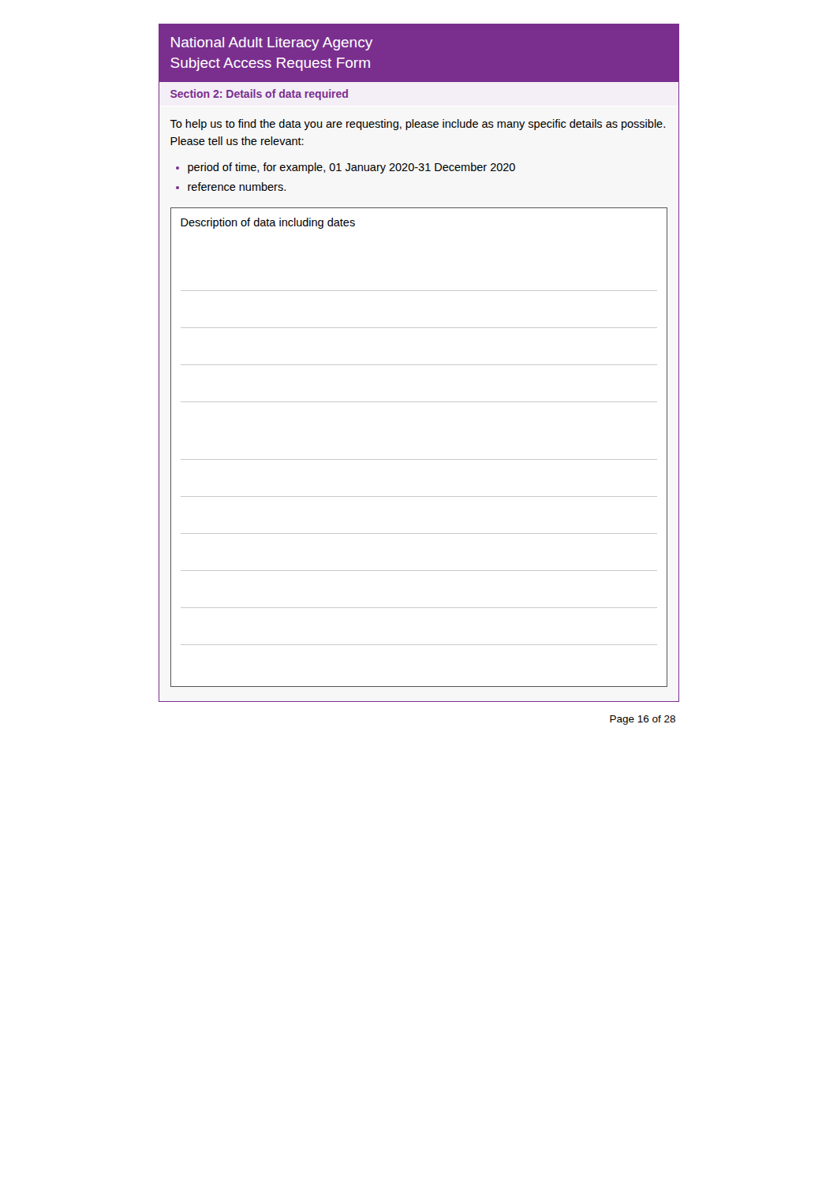National Adult Literacy Agency
Subject Access Request Form
Section 2: Details of data required
To help us to find the data you are requesting, please include as many specific details as possible. Please tell us the relevant:
period of time, for example, 01 January 2020-31 December 2020
reference numbers.
Description of data including dates
Page 16 of 28